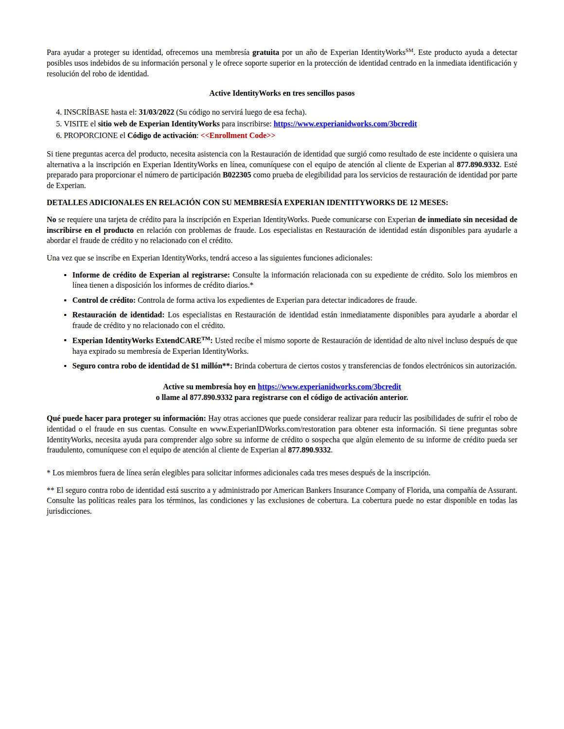Para ayudar a proteger su identidad, ofrecemos una membresía gratuita por un año de Experian IdentityWorksSM. Este producto ayuda a detectar posibles usos indebidos de su información personal y le ofrece soporte superior en la protección de identidad centrado en la inmediata identificación y resolución del robo de identidad.
Active IdentityWorks en tres sencillos pasos
INSCRÍBASE hasta el: 31/03/2022 (Su código no servirá luego de esa fecha).
VISITE el sitio web de Experian IdentityWorks para inscribirse: https://www.experianidworks.com/3bcredit
PROPORCIONE el Código de activación: <<Enrollment Code>>
Si tiene preguntas acerca del producto, necesita asistencia con la Restauración de identidad que surgió como resultado de este incidente o quisiera una alternativa a la inscripción en Experian IdentityWorks en línea, comuníquese con el equipo de atención al cliente de Experian al 877.890.9332. Esté preparado para proporcionar el número de participación B022305 como prueba de elegibilidad para los servicios de restauración de identidad por parte de Experian.
DETALLES ADICIONALES EN RELACIÓN CON SU MEMBRESÍA EXPERIAN IDENTITYWORKS DE 12 MESES:
No se requiere una tarjeta de crédito para la inscripción en Experian IdentityWorks. Puede comunicarse con Experian de inmediato sin necesidad de inscribirse en el producto en relación con problemas de fraude. Los especialistas en Restauración de identidad están disponibles para ayudarle a abordar el fraude de crédito y no relacionado con el crédito.
Una vez que se inscribe en Experian IdentityWorks, tendrá acceso a las siguientes funciones adicionales:
Informe de crédito de Experian al registrarse: Consulte la información relacionada con su expediente de crédito. Solo los miembros en línea tienen a disposición los informes de crédito diarios.*
Control de crédito: Controla de forma activa los expedientes de Experian para detectar indicadores de fraude.
Restauración de identidad: Los especialistas en Restauración de identidad están inmediatamente disponibles para ayudarle a abordar el fraude de crédito y no relacionado con el crédito.
Experian IdentityWorks ExtendCARETM: Usted recibe el mismo soporte de Restauración de identidad de alto nivel incluso después de que haya expirado su membresía de Experian IdentityWorks.
Seguro contra robo de identidad de $1 millón**: Brinda cobertura de ciertos costos y transferencias de fondos electrónicos sin autorización.
Active su membresía hoy en https://www.experianidworks.com/3bcredit
o llame al 877.890.9332 para registrarse con el código de activación anterior.
Qué puede hacer para proteger su información: Hay otras acciones que puede considerar realizar para reducir las posibilidades de sufrir el robo de identidad o el fraude en sus cuentas. Consulte en www.ExperianIDWorks.com/restoration para obtener esta información. Si tiene preguntas sobre IdentityWorks, necesita ayuda para comprender algo sobre su informe de crédito o sospecha que algún elemento de su informe de crédito pueda ser fraudulento, comuníquese con el equipo de atención al cliente de Experian al 877.890.9332.
* Los miembros fuera de línea serán elegibles para solicitar informes adicionales cada tres meses después de la inscripción.
** El seguro contra robo de identidad está suscrito a y administrado por American Bankers Insurance Company of Florida, una compañía de Assurant. Consulte las políticas reales para los términos, las condiciones y las exclusiones de cobertura. La cobertura puede no estar disponible en todas las jurisdicciones.